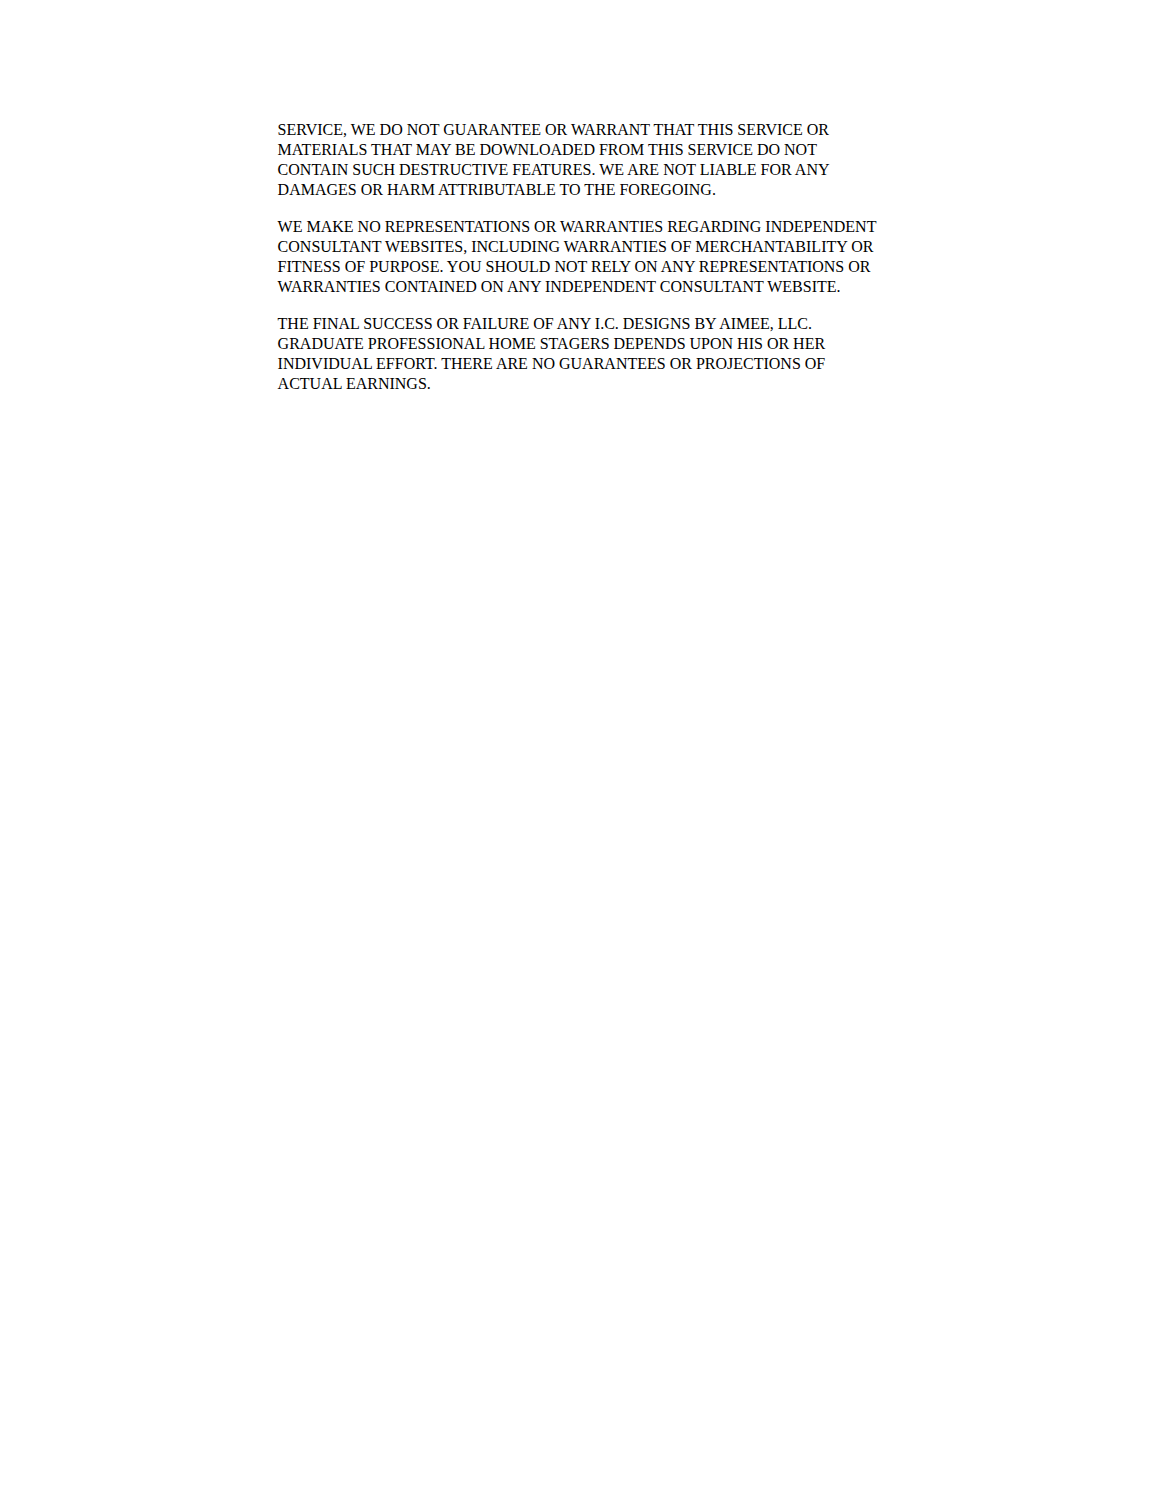Service, we do not guarantee or warrant that this service or materials that may be downloaded from this service do not contain such destructive features. We are not liable for any damages or harm attributable to the foregoing.
We make no representations or warranties regarding independent consultant websites, including warranties of merchantability or fitness of purpose. You should not rely on any representations or warranties contained on any independent consultant website.
The final success or failure of any I.C. Designs by Aimee, LLC. graduate professional home stagers depends upon his or her individual effort. There are no guarantees or projections of actual earnings.